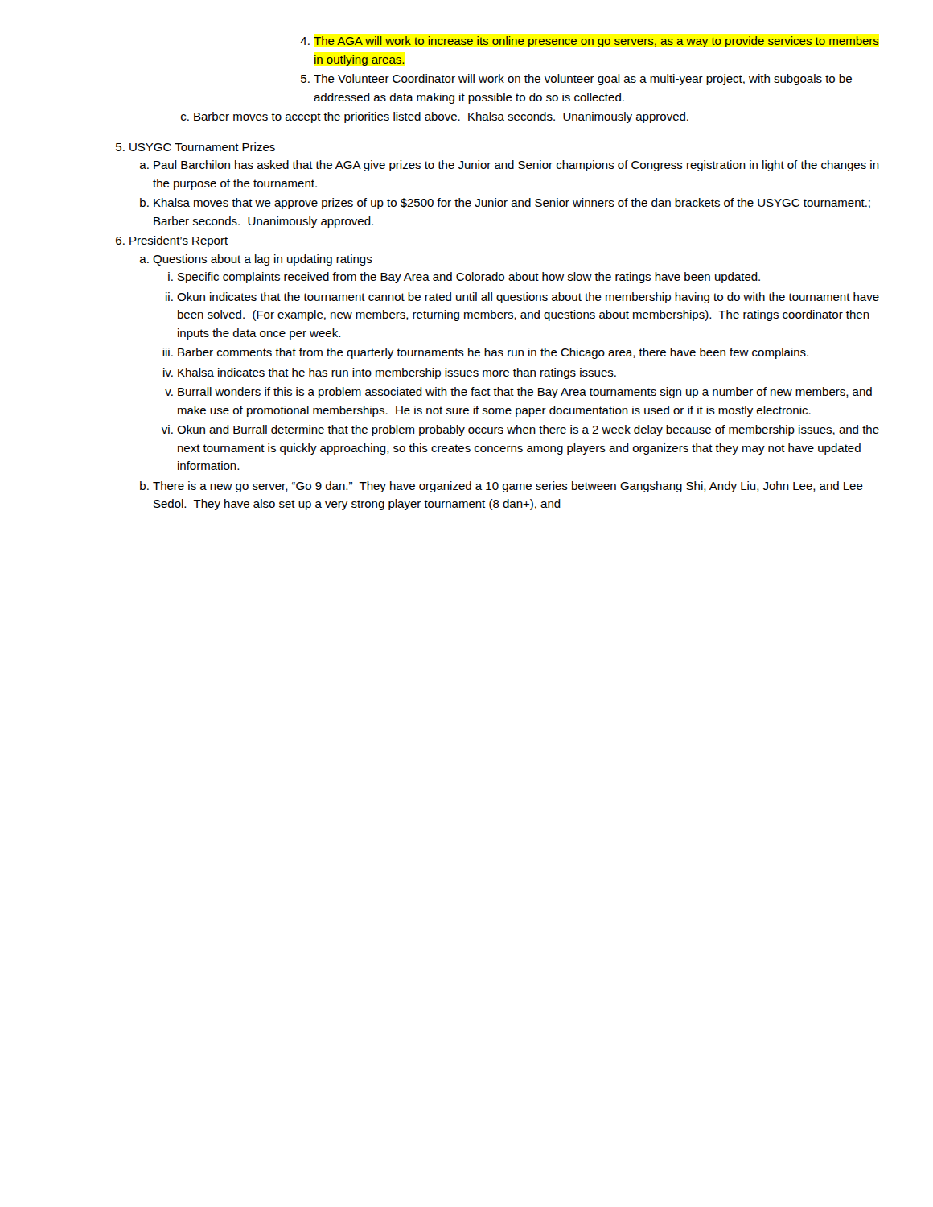The AGA will work to increase its online presence on go servers, as a way to provide services to members in outlying areas.
The Volunteer Coordinator will work on the volunteer goal as a multi-year project, with subgoals to be addressed as data making it possible to do so is collected.
Barber moves to accept the priorities listed above. Khalsa seconds. Unanimously approved.
USYGC Tournament Prizes
Paul Barchilon has asked that the AGA give prizes to the Junior and Senior champions of Congress registration in light of the changes in the purpose of the tournament.
Khalsa moves that we approve prizes of up to $2500 for the Junior and Senior winners of the dan brackets of the USYGC tournament.; Barber seconds. Unanimously approved.
President’s Report
Questions about a lag in updating ratings
Specific complaints received from the Bay Area and Colorado about how slow the ratings have been updated.
Okun indicates that the tournament cannot be rated until all questions about the membership having to do with the tournament have been solved. (For example, new members, returning members, and questions about memberships). The ratings coordinator then inputs the data once per week.
Barber comments that from the quarterly tournaments he has run in the Chicago area, there have been few complains.
Khalsa indicates that he has run into membership issues more than ratings issues.
Burrall wonders if this is a problem associated with the fact that the Bay Area tournaments sign up a number of new members, and make use of promotional memberships. He is not sure if some paper documentation is used or if it is mostly electronic.
Okun and Burrall determine that the problem probably occurs when there is a 2 week delay because of membership issues, and the next tournament is quickly approaching, so this creates concerns among players and organizers that they may not have updated information.
There is a new go server, “Go 9 dan.” They have organized a 10 game series between Gangshang Shi, Andy Liu, John Lee, and Lee Sedol. They have also set up a very strong player tournament (8 dan+), and